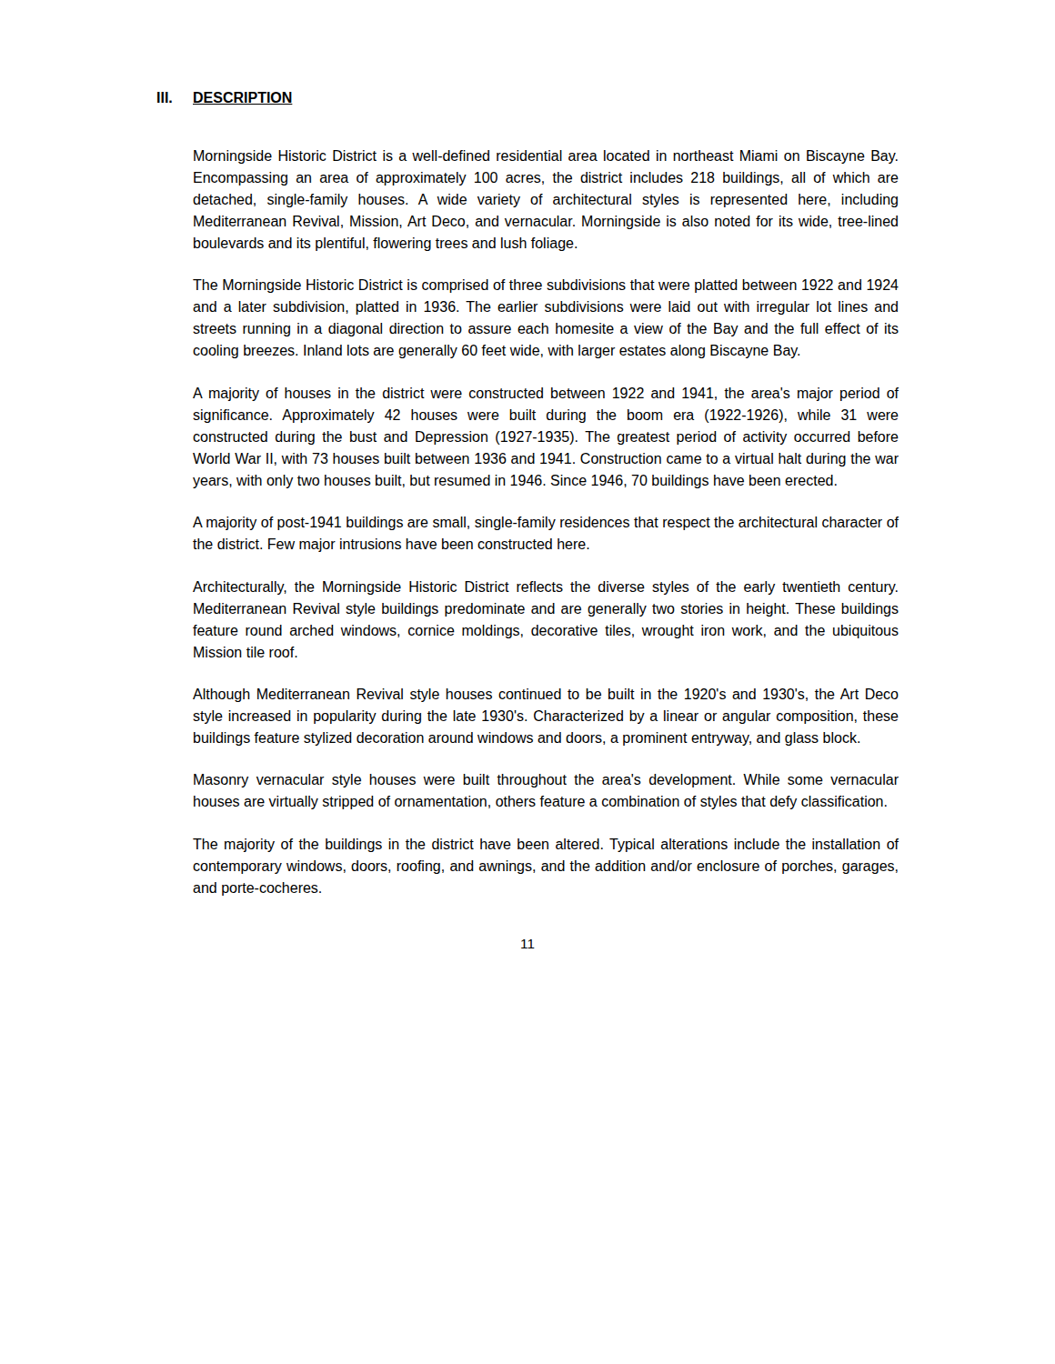III. DESCRIPTION
Morningside Historic District is a well-defined residential area located in northeast Miami on Biscayne Bay. Encompassing an area of approximately 100 acres, the district includes 218 buildings, all of which are detached, single-family houses. A wide variety of architectural styles is represented here, including Mediterranean Revival, Mission, Art Deco, and vernacular. Morningside is also noted for its wide, tree-lined boulevards and its plentiful, flowering trees and lush foliage.
The Morningside Historic District is comprised of three subdivisions that were platted between 1922 and 1924 and a later subdivision, platted in 1936. The earlier subdivisions were laid out with irregular lot lines and streets running in a diagonal direction to assure each homesite a view of the Bay and the full effect of its cooling breezes. Inland lots are generally 60 feet wide, with larger estates along Biscayne Bay.
A majority of houses in the district were constructed between 1922 and 1941, the area's major period of significance. Approximately 42 houses were built during the boom era (1922-1926), while 31 were constructed during the bust and Depression (1927-1935). The greatest period of activity occurred before World War II, with 73 houses built between 1936 and 1941. Construction came to a virtual halt during the war years, with only two houses built, but resumed in 1946. Since 1946, 70 buildings have been erected.
A majority of post-1941 buildings are small, single-family residences that respect the architectural character of the district. Few major intrusions have been constructed here.
Architecturally, the Morningside Historic District reflects the diverse styles of the early twentieth century. Mediterranean Revival style buildings predominate and are generally two stories in height. These buildings feature round arched windows, cornice moldings, decorative tiles, wrought iron work, and the ubiquitous Mission tile roof.
Although Mediterranean Revival style houses continued to be built in the 1920's and 1930's, the Art Deco style increased in popularity during the late 1930's. Characterized by a linear or angular composition, these buildings feature stylized decoration around windows and doors, a prominent entryway, and glass block.
Masonry vernacular style houses were built throughout the area's development. While some vernacular houses are virtually stripped of ornamentation, others feature a combination of styles that defy classification.
The majority of the buildings in the district have been altered. Typical alterations include the installation of contemporary windows, doors, roofing, and awnings, and the addition and/or enclosure of porches, garages, and porte-cocheres.
11